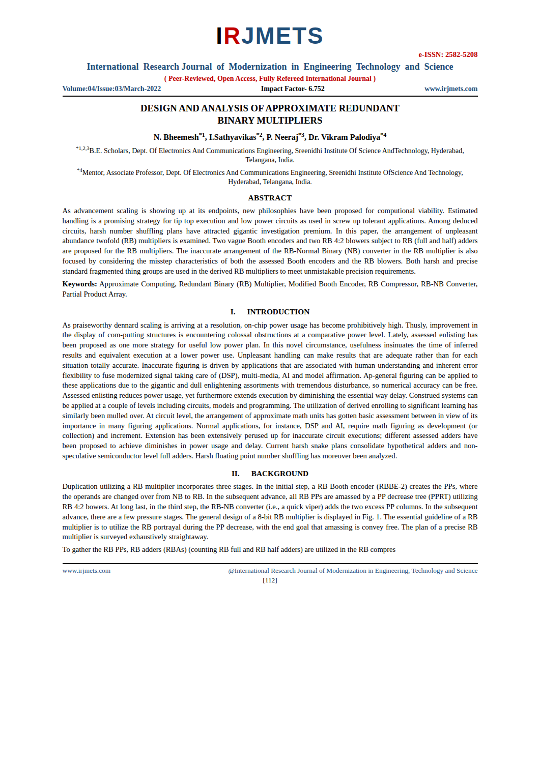IRJMETS
e-ISSN: 2582-5208
International Research Journal of Modernization in Engineering Technology and Science
( Peer-Reviewed, Open Access, Fully Refereed International Journal )
Volume:04/Issue:03/March-2022 Impact Factor- 6.752 www.irjmets.com
Design and Analysis of Approximate Redundant
Binary Multipliers
N. Bheemesh*1, I.Sathyavikas*2, P. Neeraj*3, Dr. Vikram Palodiya*4
*1,2,3B.E. Scholars, Dept. Of Electronics And Communications Engineering, Sreenidhi Institute Of Science AndTechnology, Hyderabad, Telangana, India.
*4Mentor, Associate Professor, Dept. Of Electronics And Communications Engineering, Sreenidhi Institute OfScience And Technology, Hyderabad, Telangana, India.
ABSTRACT
As advancement scaling is showing up at its endpoints, new philosophies have been proposed for computional viability. Estimated handling is a promising strategy for tip top execution and low power circuits as used in screw up tolerant applications. Among deduced circuits, harsh number shuffling plans have attracted gigantic investigation premium. In this paper, the arrangement of unpleasant abundance twofold (RB) multipliers is examined. Two vague Booth encoders and two RB 4:2 blowers subject to RB (full and half) adders are proposed for the RB multipliers. The inaccurate arrangement of the RB-Normal Binary (NB) converter in the RB multiplier is also focused by considering the misstep characteristics of both the assessed Booth encoders and the RB blowers. Both harsh and precise standard fragmented thing groups are used in the derived RB multipliers to meet unmistakable precision requirements.
Keywords: Approximate Computing, Redundant Binary (RB) Multiplier, Modified Booth Encoder, RB Compressor, RB-NB Converter, Partial Product Array.
I. INTRODUCTION
As praiseworthy dennard scaling is arriving at a resolution, on-chip power usage has become prohibitively high. Thusly, improvement in the display of com-putting structures is encountering colossal obstructions at a comparative power level. Lately, assessed enlisting has been proposed as one more strategy for useful low power plan. In this novel circumstance, usefulness insinuates the time of inferred results and equivalent execution at a lower power use. Unpleasant handling can make results that are adequate rather than for each situation totally accurate. Inaccurate figuring is driven by applications that are associated with human understanding and inherent error flexibility to fuse modernized signal taking care of (DSP), multi-media, AI and model affirmation. Ap-general figuring can be applied to these applications due to the gigantic and dull enlightening assortments with tremendous disturbance, so numerical accuracy can be free. Assessed enlisting reduces power usage, yet furthermore extends execution by diminishing the essential way delay. Construed systems can be applied at a couple of levels including circuits, models and programming. The utilization of derived enrolling to significant learning has similarly been mulled over. At circuit level, the arrangement of approximate math units has gotten basic assessment between in view of its importance in many figuring applications. Normal applications, for instance, DSP and AI, require math figuring as development (or collection) and increment. Extension has been extensively perused up for inaccurate circuit executions; different assessed adders have been proposed to achieve diminishes in power usage and delay. Current harsh snake plans consolidate hypothetical adders and non-speculative semiconductor level full adders. Harsh floating point number shuffling has moreover been analyzed.
II. BACKGROUND
Duplication utilizing a RB multiplier incorporates three stages. In the initial step, a RB Booth encoder (RBBE-2) creates the PPs, where the operands are changed over from NB to RB. In the subsequent advance, all RB PPs are amassed by a PP decrease tree (PPRT) utilizing RB 4:2 bowers. At long last, in the third step, the RB-NB converter (i.e., a quick viper) adds the two excess PP columns. In the subsequent advance, there are a few pressure stages. The general design of a 8-bit RB multiplier is displayed in Fig. 1. The essential guideline of a RB multiplier is to utilize the RB portrayal during the PP decrease, with the end goal that amassing is convey free. The plan of a precise RB multiplier is surveyed exhaustively straightaway.
To gather the RB PPs, RB adders (RBAs) (counting RB full and RB half adders) are utilized in the RB compres
www.irjmets.com @International Research Journal of Modernization in Engineering, Technology and Science
[112]